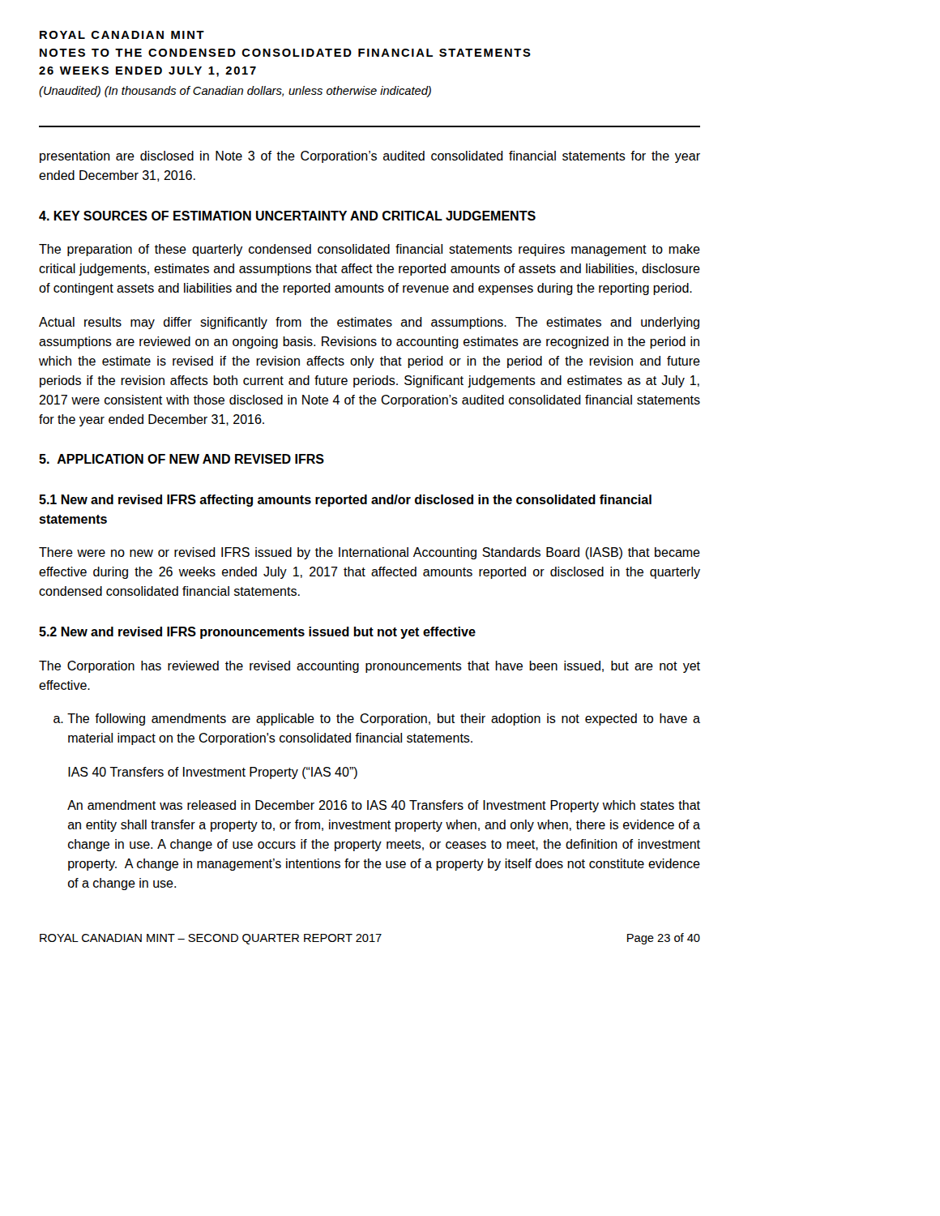ROYAL CANADIAN MINT
NOTES TO THE CONDENSED CONSOLIDATED FINANCIAL STATEMENTS
26 WEEKS ENDED JULY 1, 2017
(Unaudited) (In thousands of Canadian dollars, unless otherwise indicated)
presentation are disclosed in Note 3 of the Corporation’s audited consolidated financial statements for the year ended December 31, 2016.
4. KEY SOURCES OF ESTIMATION UNCERTAINTY AND CRITICAL JUDGEMENTS
The preparation of these quarterly condensed consolidated financial statements requires management to make critical judgements, estimates and assumptions that affect the reported amounts of assets and liabilities, disclosure of contingent assets and liabilities and the reported amounts of revenue and expenses during the reporting period.
Actual results may differ significantly from the estimates and assumptions. The estimates and underlying assumptions are reviewed on an ongoing basis. Revisions to accounting estimates are recognized in the period in which the estimate is revised if the revision affects only that period or in the period of the revision and future periods if the revision affects both current and future periods. Significant judgements and estimates as at July 1, 2017 were consistent with those disclosed in Note 4 of the Corporation’s audited consolidated financial statements for the year ended December 31, 2016.
5. APPLICATION OF NEW AND REVISED IFRS
5.1 New and revised IFRS affecting amounts reported and/or disclosed in the consolidated financial statements
There were no new or revised IFRS issued by the International Accounting Standards Board (IASB) that became effective during the 26 weeks ended July 1, 2017 that affected amounts reported or disclosed in the quarterly condensed consolidated financial statements.
5.2 New and revised IFRS pronouncements issued but not yet effective
The Corporation has reviewed the revised accounting pronouncements that have been issued, but are not yet effective.
The following amendments are applicable to the Corporation, but their adoption is not expected to have a material impact on the Corporation's consolidated financial statements.
IAS 40 Transfers of Investment Property (“IAS 40”)
An amendment was released in December 2016 to IAS 40 Transfers of Investment Property which states that an entity shall transfer a property to, or from, investment property when, and only when, there is evidence of a change in use. A change of use occurs if the property meets, or ceases to meet, the definition of investment property. A change in management’s intentions for the use of a property by itself does not constitute evidence of a change in use.
ROYAL CANADIAN MINT – SECOND QUARTER REPORT 2017 Page 23 of 40